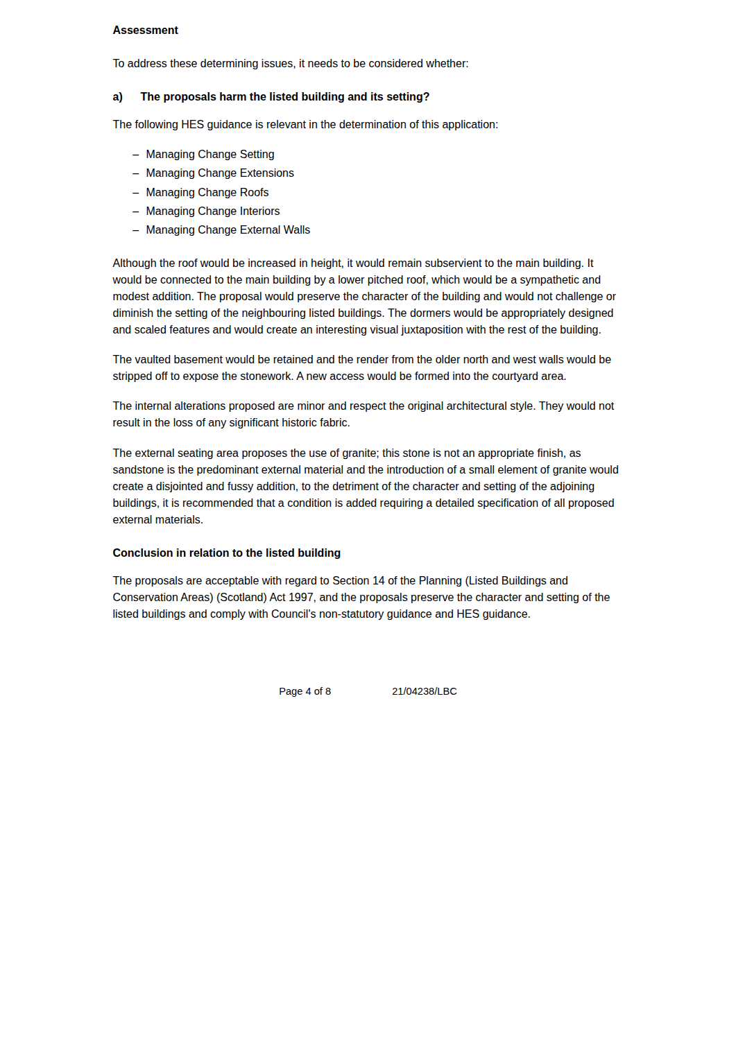Assessment
To address these determining issues, it needs to be considered whether:
a) The proposals harm the listed building and its setting?
The following HES guidance is relevant in the determination of this application:
Managing Change Setting
Managing Change Extensions
Managing Change Roofs
Managing Change Interiors
Managing Change External Walls
Although the roof would be increased in height, it would remain subservient to the main building. It would be connected to the main building by a lower pitched roof, which would be a sympathetic and modest addition. The proposal would preserve the character of the building and would not challenge or diminish the setting of the neighbouring listed buildings. The dormers would be appropriately designed and scaled features and would create an interesting visual juxtaposition with the rest of the building.
The vaulted basement would be retained and the render from the older north and west walls would be stripped off to expose the stonework. A new access would be formed into the courtyard area.
The internal alterations proposed are minor and respect the original architectural style. They would not result in the loss of any significant historic fabric.
The external seating area proposes the use of granite; this stone is not an appropriate finish, as sandstone is the predominant external material and the introduction of a small element of granite would create a disjointed and fussy addition, to the detriment of the character and setting of the adjoining buildings, it is recommended that a condition is added requiring a detailed specification of all proposed external materials.
Conclusion in relation to the listed building
The proposals are acceptable with regard to Section 14 of the Planning (Listed Buildings and Conservation Areas) (Scotland) Act 1997, and the proposals preserve the character and setting of the listed buildings and comply with Council's non-statutory guidance and HES guidance.
Page 4 of 8 21/04238/LBC